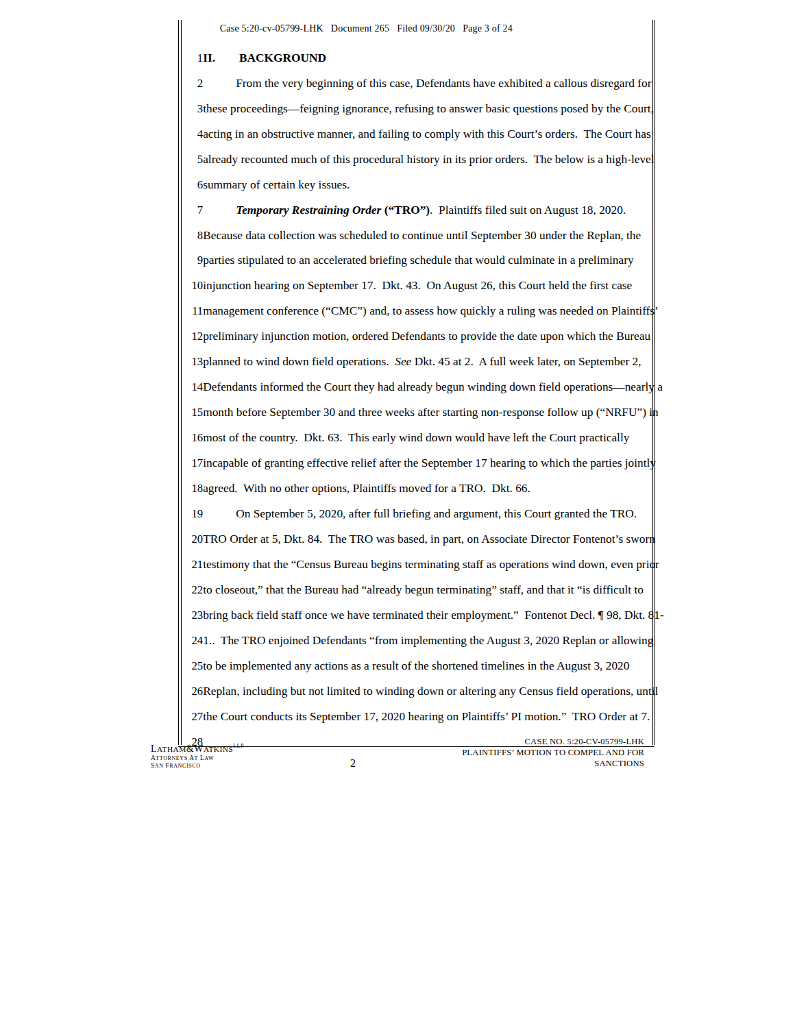Case 5:20-cv-05799-LHK Document 265 Filed 09/30/20 Page 3 of 24
| 1 | II. BACKGROUND |
| 2 | From the very beginning of this case, Defendants have exhibited a callous disregard for |
| 3 | these proceedings—feigning ignorance, refusing to answer basic questions posed by the Court, |
| 4 | acting in an obstructive manner, and failing to comply with this Court’s orders. The Court has |
| 5 | already recounted much of this procedural history in its prior orders. The below is a high-level |
| 6 | summary of certain key issues. |
| 7 | Temporary Restraining Order (“TRO”) . Plaintiffs filed suit on August 18, 2020. |
| 8 | Because data collection was scheduled to continue until September 30 under the Replan, the |
| 9 | parties stipulated to an accelerated briefing schedule that would culminate in a preliminary |
| 10 | injunction hearing on September 17. Dkt. 43. On August 26, this Court held the first case |
| 11 | management conference (“CMC”) and, to assess how quickly a ruling was needed on Plaintiffs’ |
| 12 | preliminary injunction motion, ordered Defendants to provide the date upon which the Bureau |
| 13 | planned to wind down field operations. See Dkt. 45 at 2. A full week later, on September 2, |
| 14 | Defendants informed the Court they had already begun winding down field operations—nearly a |
| 15 | month before September 30 and three weeks after starting non-response follow up (“NRFU”) in |
| 16 | most of the country. Dkt. 63. This early wind down would have left the Court practically |
| 17 | incapable of granting effective relief after the September 17 hearing to which the parties jointly |
| 18 | agreed. With no other options, Plaintiffs moved for a TRO. Dkt. 66. |
| 19 | On September 5, 2020, after full briefing and argument, this Court granted the TRO. |
| 20 | TRO Order at 5, Dkt. 84. The TRO was based, in part, on Associate Director Fontenot’s sworn |
| 21 | testimony that the “Census Bureau begins terminating staff as operations wind down, even prior |
| 22 | to closeout,” that the Bureau had “already begun terminating” staff, and that it “is difficult to |
| 23 | bring back field staff once we have terminated their employment.” Fontenot Decl. ¶ 98, Dkt. 81- |
| 24 | 1.. The TRO enjoined Defendants “from implementing the August 3, 2020 Replan or allowing |
| 25 | to be implemented any actions as a result of the shortened timelines in the August 3, 2020 |
| 26 | Replan, including but not limited to winding down or altering any Census field operations, until |
| 27 | the Court conducts its September 17, 2020 hearing on Plaintiffs’ PI motion.” TRO Order at 7. |
| 28 | |
LATHAM&WATKINSLLP
ATTORNEYS AT LAW
SAN FRANCISCO
2
CASE NO. 5:20-CV-05799-LHK
PLAINTIFFS’ MOTION TO COMPEL AND FOR
SANCTIONS